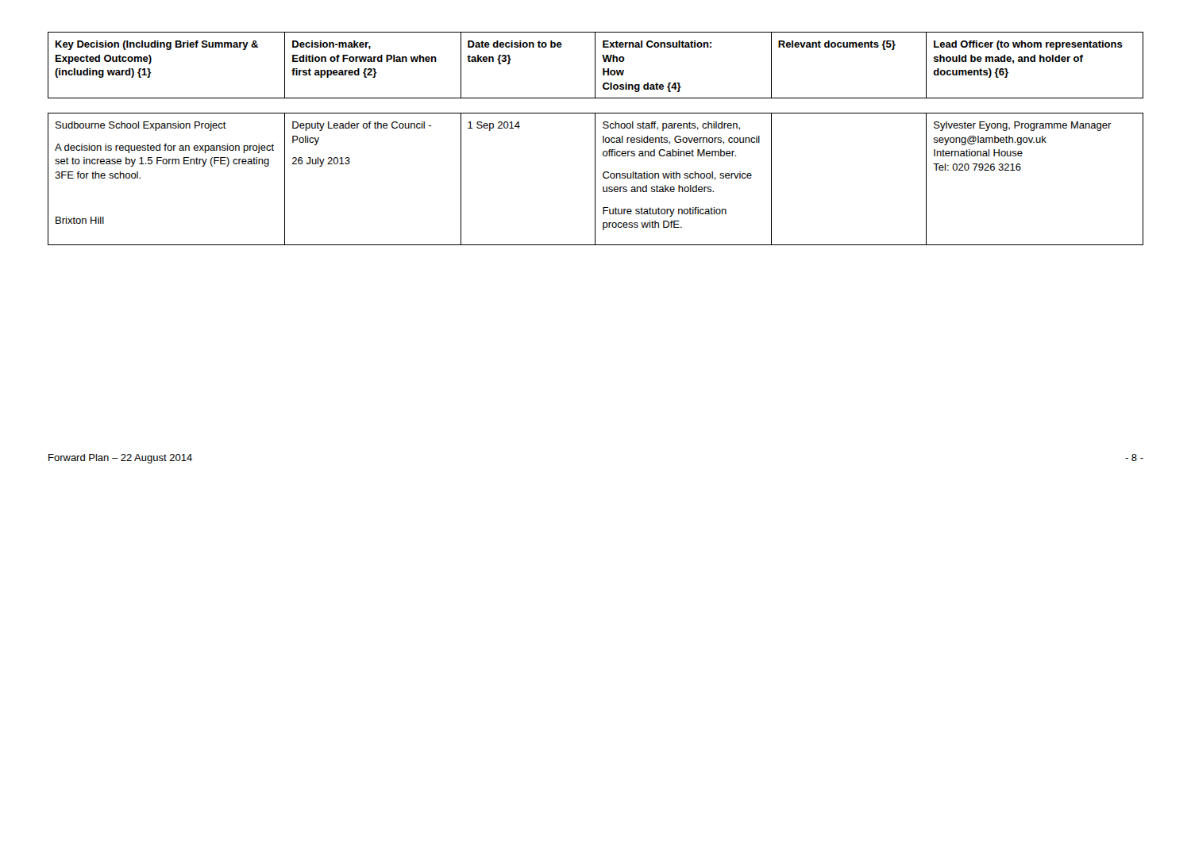| Key Decision (Including Brief Summary & Expected Outcome) (including ward) {1} | Decision-maker, Edition of Forward Plan when first appeared {2} | Date decision to be taken {3} | External Consultation: Who How Closing date {4} | Relevant documents {5} | Lead Officer (to whom representations should be made, and holder of documents) {6} |
| --- | --- | --- | --- | --- | --- |
| Sudbourne School Expansion Project A decision is requested for an expansion project set to increase by 1.5 Form Entry (FE) creating 3FE for the school. Brixton Hill | Deputy Leader of the Council - Policy 26 July 2013 | 1 Sep 2014 | School staff, parents, children, local residents, Governors, council officers and Cabinet Member. Consultation with school, service users and stake holders. Future statutory notification process with DfE. | | Sylvester Eyong, Programme Manager seyong@lambeth.gov.uk International House Tel: 020 7926 3216 |
Forward Plan – 22 August 2014 - 8 -